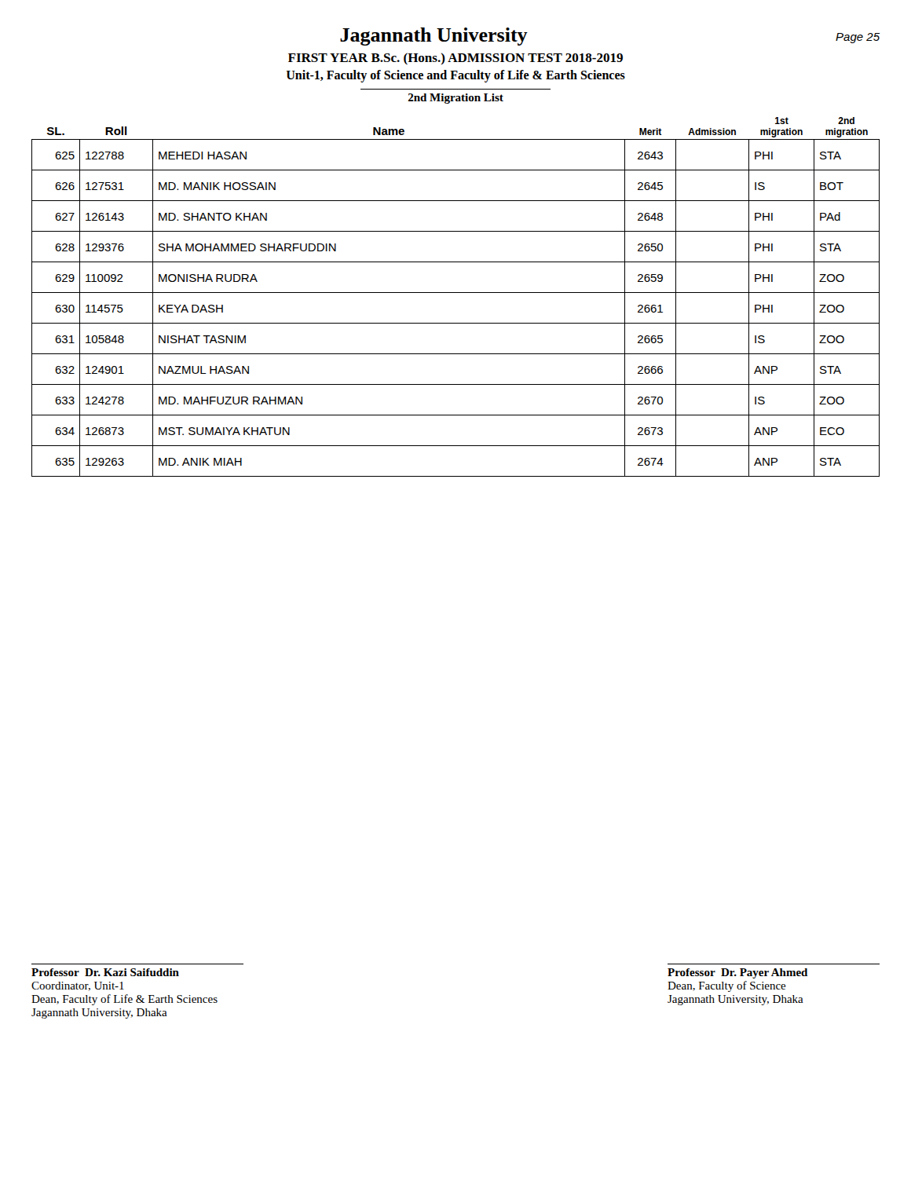Page 25
Jagannath University
FIRST YEAR B.Sc. (Hons.) ADMISSION TEST 2018-2019
Unit-1, Faculty of Science and Faculty of Life & Earth Sciences
2nd Migration List
| SL. | Roll | Name | Merit | Admission | 1st migration | 2nd migration |
| --- | --- | --- | --- | --- | --- | --- |
| 625 | 122788 | MEHEDI HASAN | 2643 | | PHI | STA |
| 626 | 127531 | MD. MANIK HOSSAIN | 2645 | | IS | BOT |
| 627 | 126143 | MD. SHANTO KHAN | 2648 | | PHI | PAd |
| 628 | 129376 | SHA MOHAMMED SHARFUDDIN | 2650 | | PHI | STA |
| 629 | 110092 | MONISHA RUDRA | 2659 | | PHI | ZOO |
| 630 | 114575 | KEYA DASH | 2661 | | PHI | ZOO |
| 631 | 105848 | NISHAT TASNIM | 2665 | | IS | ZOO |
| 632 | 124901 | NAZMUL HASAN | 2666 | | ANP | STA |
| 633 | 124278 | MD. MAHFUZUR RAHMAN | 2670 | | IS | ZOO |
| 634 | 126873 | MST. SUMAIYA KHATUN | 2673 | | ANP | ECO |
| 635 | 129263 | MD. ANIK MIAH | 2674 | | ANP | STA |
Professor Dr. Kazi Saifuddin
Coordinator, Unit-1
Dean, Faculty of Life & Earth Sciences
Jagannath University, Dhaka
Professor Dr. Payer Ahmed
Dean, Faculty of Science
Jagannath University, Dhaka